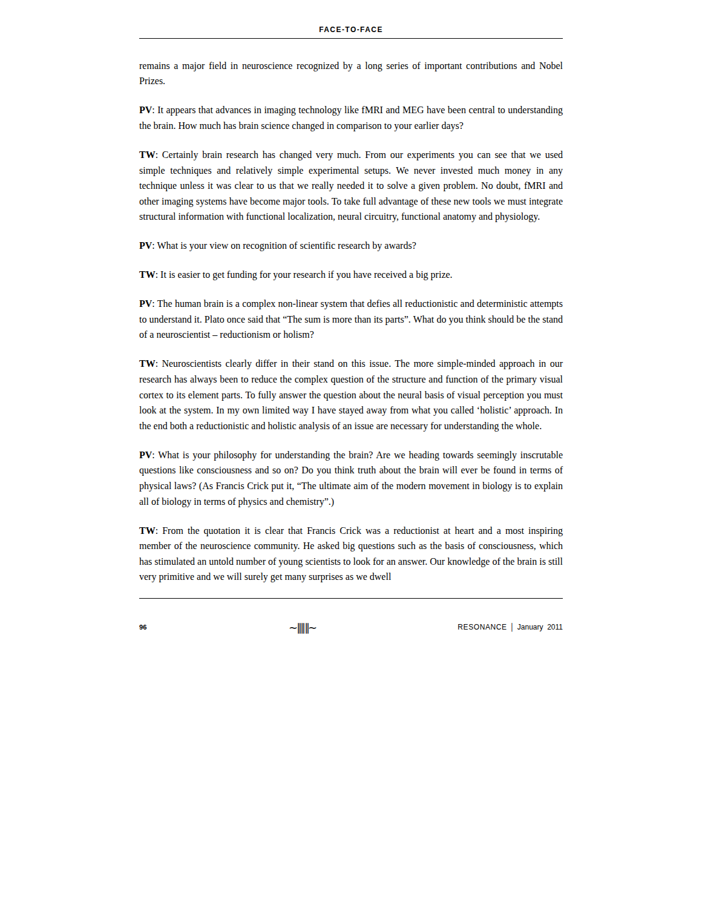FACE-TO-FACE
remains a major field in neuroscience recognized by a long series of important contributions and Nobel Prizes.
PV: It appears that advances in imaging technology like fMRI and MEG have been central to understanding the brain. How much has brain science changed in comparison to your earlier days?
TW: Certainly brain research has changed very much. From our experiments you can see that we used simple techniques and relatively simple experimental setups. We never invested much money in any technique unless it was clear to us that we really needed it to solve a given problem. No doubt, fMRI and other imaging systems have become major tools. To take full advantage of these new tools we must integrate structural information with functional localization, neural circuitry, functional anatomy and physiology.
PV: What is your view on recognition of scientific research by awards?
TW: It is easier to get funding for your research if you have received a big prize.
PV: The human brain is a complex non-linear system that defies all reductionistic and deterministic attempts to understand it. Plato once said that “The sum is more than its parts”. What do you think should be the stand of a neuroscientist – reductionism or holism?
TW: Neuroscientists clearly differ in their stand on this issue. The more simple-minded approach in our research has always been to reduce the complex question of the structure and function of the primary visual cortex to its element parts. To fully answer the question about the neural basis of visual perception you must look at the system. In my own limited way I have stayed away from what you called ‘holistic’ approach. In the end both a reductionistic and holistic analysis of an issue are necessary for understanding the whole.
PV: What is your philosophy for understanding the brain? Are we heading towards seemingly inscrutable questions like consciousness and so on? Do you think truth about the brain will ever be found in terms of physical laws? (As Francis Crick put it, “The ultimate aim of the modern movement in biology is to explain all of biology in terms of physics and chemistry”.)
TW: From the quotation it is clear that Francis Crick was a reductionist at heart and a most inspiring member of the neuroscience community. He asked big questions such as the basis of consciousness, which has stimulated an untold number of young scientists to look for an answer. Our knowledge of the brain is still very primitive and we will surely get many surprises as we dwell
96 ∼∥∥∥∼ RESONANCE│January 2011